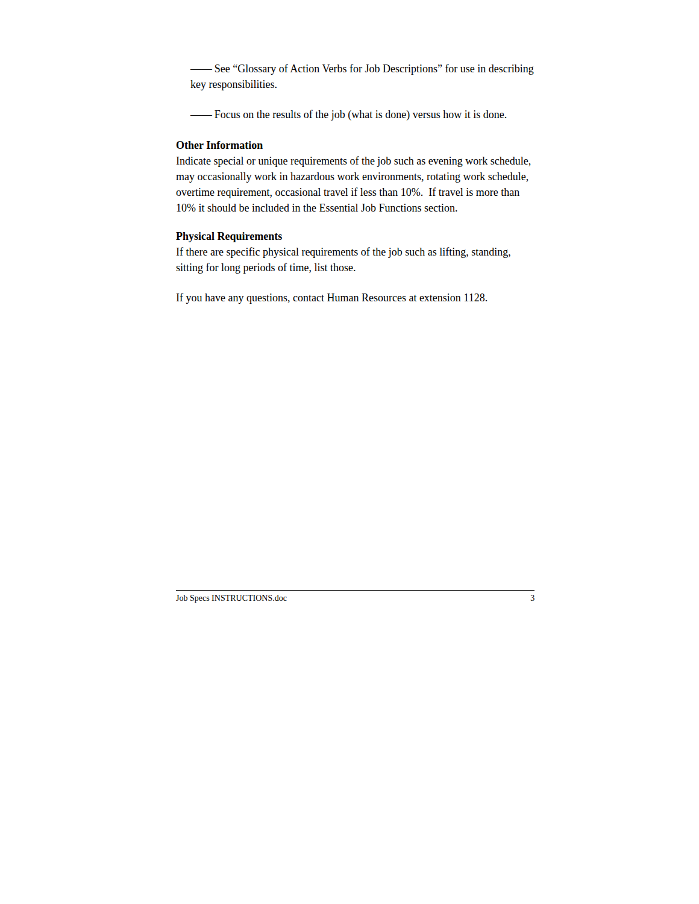—— See “Glossary of Action Verbs for Job Descriptions” for use in describing key responsibilities.
—— Focus on the results of the job (what is done) versus how it is done.
Other Information
Indicate special or unique requirements of the job such as evening work schedule, may occasionally work in hazardous work environments, rotating work schedule, overtime requirement, occasional travel if less than 10%. If travel is more than 10% it should be included in the Essential Job Functions section.
Physical Requirements
If there are specific physical requirements of the job such as lifting, standing, sitting for long periods of time, list those.
If you have any questions, contact Human Resources at extension 1128.
Job Specs INSTRUCTIONS.doc 3